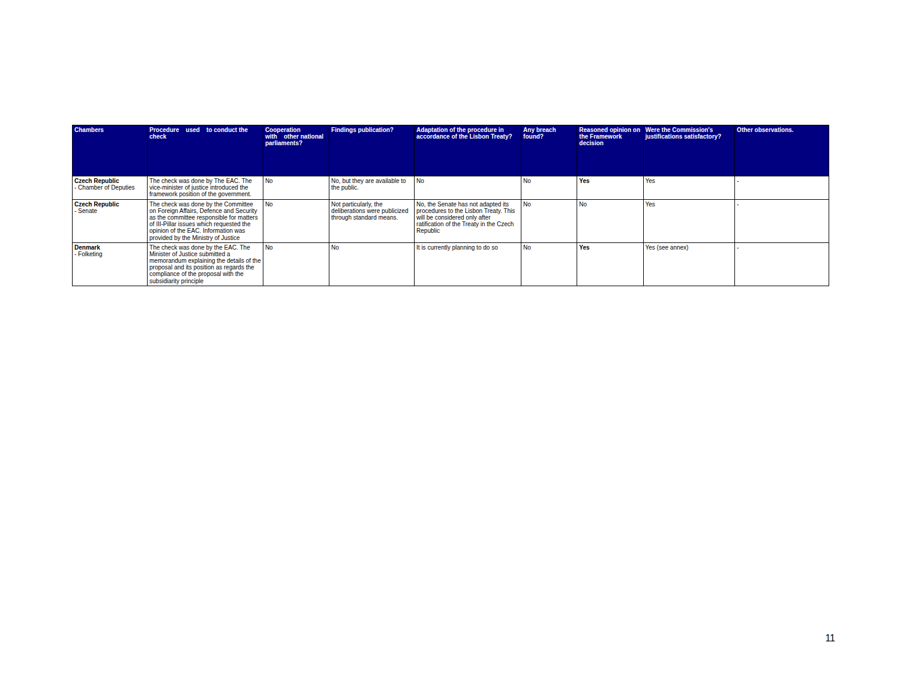| Chambers | Procedure used to conduct the check | Cooperation with other national parliaments? | Findings publication? | Adaptation of the procedure in accordance of the Lisbon Treaty? | Any breach found? | Reasoned opinion on the Framework decision | Were the Commission's justifications satisfactory? | Other observations. |
| --- | --- | --- | --- | --- | --- | --- | --- | --- |
| Czech Republic - Chamber of Deputies | The check was done by The EAC. The vice-minister of justice introduced the framework position of the government. | No | No, but they are available to the public. | No | No | Yes | Yes | - |
| Czech Republic - Senate | The check was done by the Committee on Foreign Affairs, Defence and Security as the committee responsible for matters of III-Pillar issues which requested the opinion of the EAC. Information was provided by the Ministry of Justice | No | Not particularly, the deliberations were publicized through standard means. | No, the Senate has not adapted its procedures to the Lisbon Treaty. This will be considered only after ratification of the Treaty in the Czech Republic | No | No | Yes | - |
| Denmark - Folketing | The check was done by the EAC. The Minister of Justice submitted a memorandum explaining the details of the proposal and its position as regards the compliance of the proposal with the subsidiarity principle | No | No | It is currently planning to do so | No | Yes | Yes (see annex) | - |
11